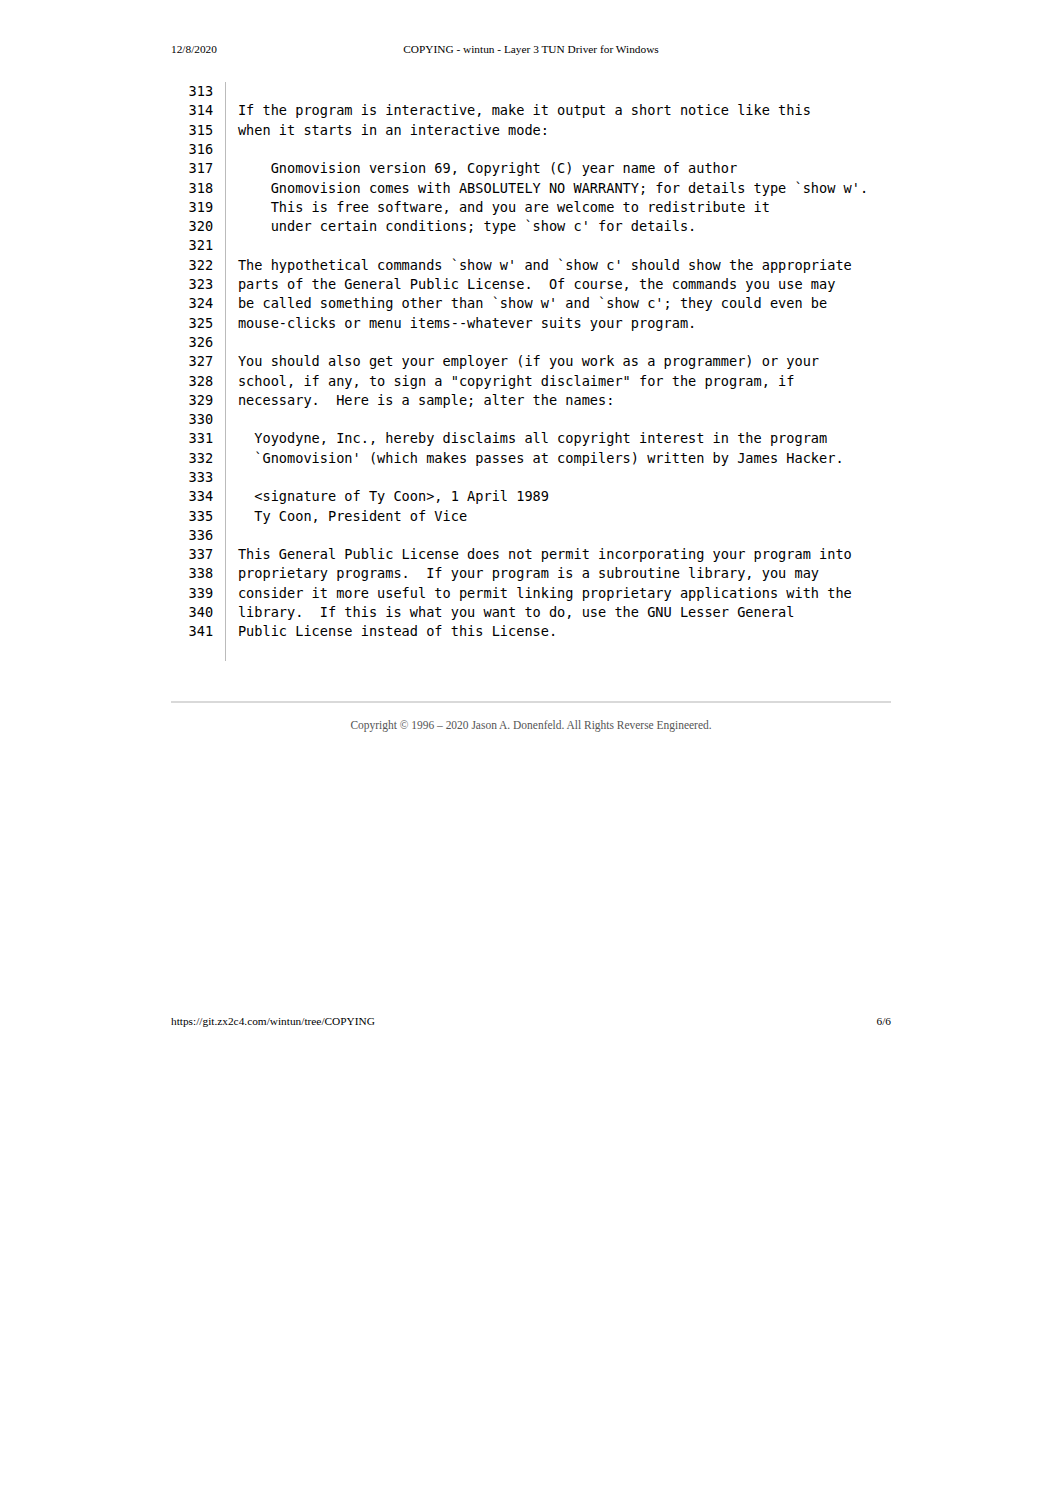12/8/2020 COPYING - wintun - Layer 3 TUN Driver for Windows
313
314 If the program is interactive, make it output a short notice like this
315when it starts in an interactive mode:
316
317    Gnomovision version 69, Copyright (C) year name of author
318    Gnomovision comes with ABSOLUTELY NO WARRANTY; for details type `show w'.
319    This is free software, and you are welcome to redistribute it
320    under certain conditions; type `show c' for details.
321
322 The hypothetical commands `show w' and `show c' should show the appropriate
323parts of the General Public License.  Of course, the commands you use may
324be called something other than `show w' and `show c'; they could even be
325mouse-clicks or menu items--whatever suits your program.
326
327 You should also get your employer (if you work as a programmer) or your
328school, if any, to sign a "copyright disclaimer" for the program, if
329necessary.  Here is a sample; alter the names:
330
331  Yoyodyne, Inc., hereby disclaims all copyright interest in the program
332  `Gnomovision' (which makes passes at compilers) written by James Hacker.
333
334  <signature of Ty Coon>, 1 April 1989
335  Ty Coon, President of Vice
336
337 This General Public License does not permit incorporating your program into
338proprietary programs.  If your program is a subroutine library, you may
339consider it more useful to permit linking proprietary applications with the
340library.  If this is what you want to do, use the GNU Lesser General
341 Public License instead of this License.
 
Copyright © 1996 – 2020 Jason A. Donenfeld. All Rights Reverse Engineered.
https://git.zx2c4.com/wintun/tree/COPYING 6/6